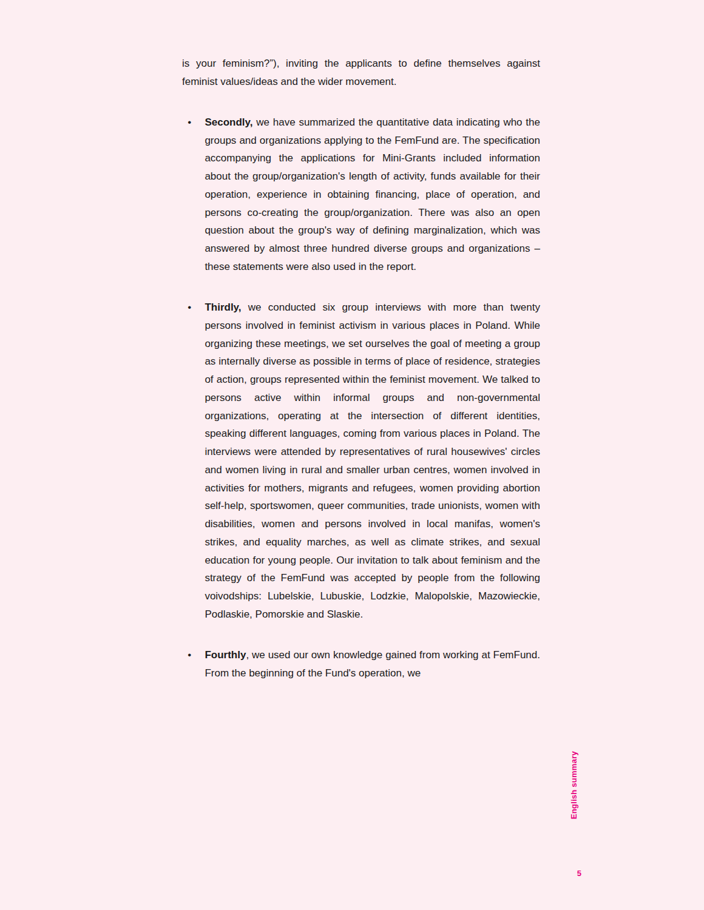is your feminism?”), inviting the applicants to define themselves against feminist values/ideas and the wider movement.
Secondly, we have summarized the quantitative data indicating who the groups and organizations applying to the FemFund are. The specification accompanying the applications for Mini-Grants included information about the group/organization's length of activity, funds available for their operation, experience in obtaining financing, place of operation, and persons co-creating the group/organization. There was also an open question about the group's way of defining marginalization, which was answered by almost three hundred diverse groups and organizations – these statements were also used in the report.
Thirdly, we conducted six group interviews with more than twenty persons involved in feminist activism in various places in Poland. While organizing these meetings, we set ourselves the goal of meeting a group as internally diverse as possible in terms of place of residence, strategies of action, groups represented within the feminist movement. We talked to persons active within informal groups and non-governmental organizations, operating at the intersection of different identities, speaking different languages, coming from various places in Poland. The interviews were attended by representatives of rural housewives' circles and women living in rural and smaller urban centres, women involved in activities for mothers, migrants and refugees, women providing abortion self-help, sportswomen, queer communities, trade unionists, women with disabilities, women and persons involved in local manifas, women's strikes, and equality marches, as well as climate strikes, and sexual education for young people. Our invitation to talk about feminism and the strategy of the FemFund was accepted by people from the following voivodships: Lubelskie, Lubuskie, Lodzkie, Malopolskie, Mazowieckie, Podlaskie, Pomorskie and Slaskie.
Fourthly, we used our own knowledge gained from working at FemFund. From the beginning of the Fund's operation, we
English summary
5